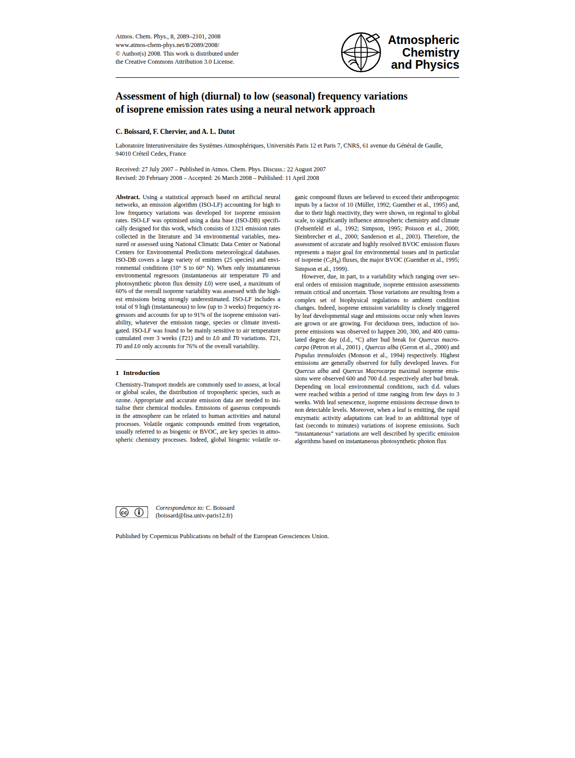Atmos. Chem. Phys., 8, 2089–2101, 2008
www.atmos-chem-phys.net/8/2089/2008/
© Author(s) 2008. This work is distributed under
the Creative Commons Attribution 3.0 License.
Atmospheric Chemistry and Physics
Assessment of high (diurnal) to low (seasonal) frequency variations
of isoprene emission rates using a neural network approach
C. Boissard, F. Chervier, and A. L. Dutot
Laboratoire Interuniversitaire des Systèmes Atmosphériques, Universités Paris 12 et Paris 7, CNRS, 61 avenue du Général de Gaulle, 94010 Créteil Cedex, France
Received: 27 July 2007 – Published in Atmos. Chem. Phys. Discuss.: 22 August 2007
Revised: 20 February 2008 – Accepted: 26 March 2008 – Published: 11 April 2008
Abstract. Using a statistical approach based on artificial neural networks, an emission algorithm (ISO-LF) accounting for high to low frequency variations was developed for isoprene emission rates. ISO-LF was optimised using a data base (ISO-DB) specifically designed for this work, which consists of 1321 emission rates collected in the literature and 34 environmental variables, measured or assessed using National Climatic Data Center or National Centers for Environmental Predictions meteorological databases. ISO-DB covers a large variety of emitters (25 species) and environmental conditions (10° S to 60° N). When only instantaneous environmental regressors (instantaneous air temperature T0 and photosynthetic photon flux density L0) were used, a maximum of 60% of the overall isoprene variability was assessed with the highest emissions being strongly underestimated. ISO-LF includes a total of 9 high (instantaneous) to low (up to 3 weeks) frequency regressors and accounts for up to 91% of the isoprene emission variability, whatever the emission range, species or climate investigated. ISO-LF was found to be mainly sensitive to air temperature cumulated over 3 weeks (T21) and to L0 and T0 variations. T21, T0 and L0 only accounts for 76% of the overall variability.
1 Introduction
Chemistry-Transport models are commonly used to assess, at local or global scales, the distribution of tropospheric species, such as ozone. Appropriate and accurate emission data are needed to initialise their chemical modules. Emissions of gaseous compounds in the atmosphere can be related to human activities and natural processes. Volatile organic compounds emitted from vegetation, usually referred to as biogenic or BVOC, are key species in atmospheric chemistry processes. Indeed, global biogenic volatile organic compound fluxes are believed to exceed their anthropogenic inputs by a factor of 10 (Müller, 1992; Guenther et al., 1995) and, due to their high reactivity, they were shown, on regional to global scale, to significantly influence atmospheric chemistry and climate (Fehsenfeld et al., 1992; Simpson, 1995; Poisson et al., 2000; Steinbrecher et al., 2000; Sanderson et al., 2003). Therefore, the assessment of accurate and highly resolved BVOC emission fluxes represents a major goal for environmental issues and in particular of isoprene (C5H8) fluxes, the major BVOC (Guenther et al., 1995; Simpson et al., 1999).
However, due, in part, to a variability which ranging over several orders of emission magnitude, isoprene emission assessments remain critical and uncertain. Those variations are resulting from a complex set of biophysical regulations to ambient condition changes. Indeed, isoprene emission variability is closely triggered by leaf developmental stage and emissions occur only when leaves are grown or are growing. For deciduous trees, induction of isoprene emissions was observed to happen 200, 300, and 400 cumulated degree day (d.d., °C) after bud break for Quercus macrocarpa (Petron et al., 2001) , Quercus alba (Geron et al., 2000) and Populus tremuloides (Monson et al., 1994) respectively. Highest emissions are generally observed for fully developed leaves. For Quercus alba and Quercus Macrocarpa maximal isoprene emissions were observed 600 and 700 d.d. respectively after bud break. Depending on local environmental conditions, such d.d. values were reached within a period of time ranging from few days to 3 weeks. With leaf senescence, isoprene emissions decrease down to non detectable levels. Moreover, when a leaf is emitting, the rapid enzymatic activity adaptations can lead to an additional type of fast (seconds to minutes) variations of isoprene emissions. Such “instantaneous” variations are well described by specific emission algorithms based on instantaneous photosynthetic photon flux
cc
Correspondence to: C. Boissard
(boissard@lisa.univ-paris12.fr)
Published by Copernicus Publications on behalf of the European Geosciences Union.